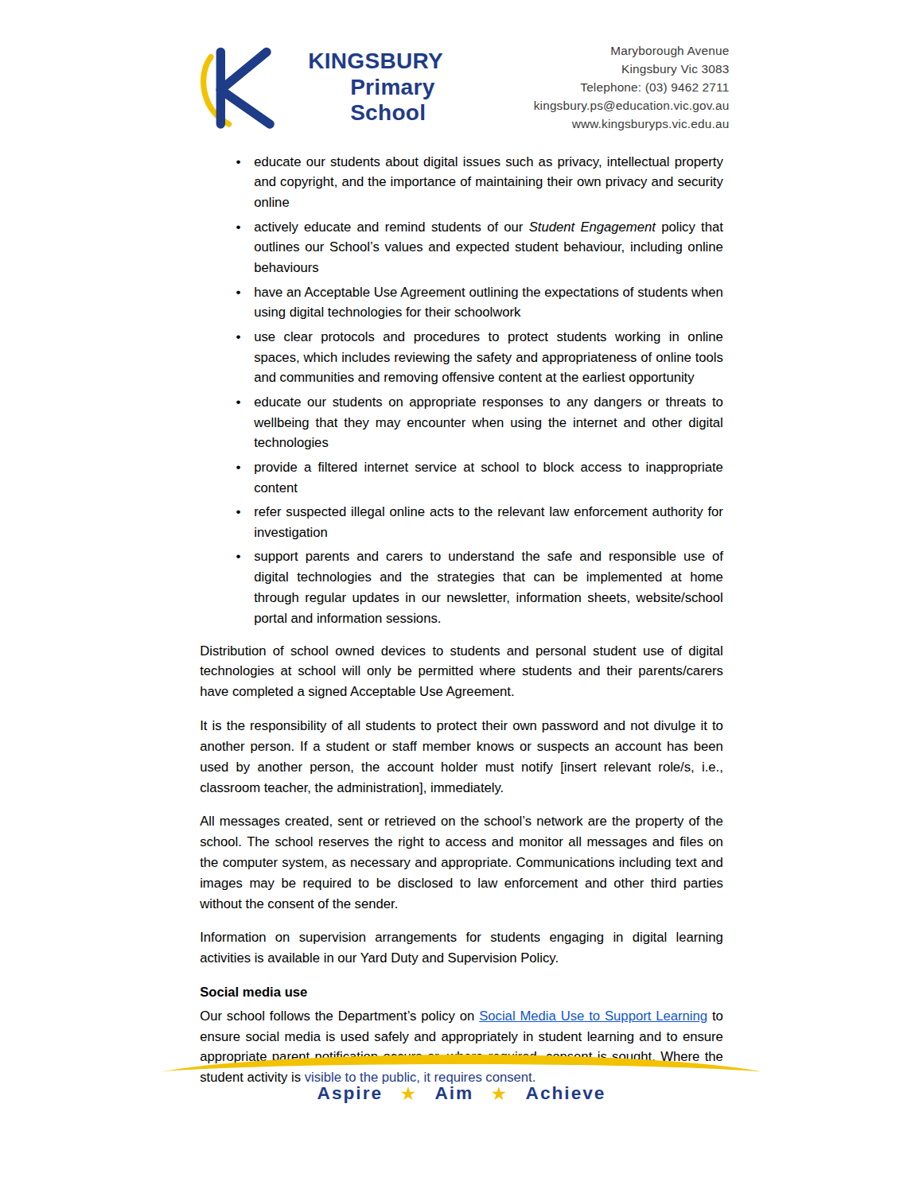KINGSBURY
Primary
School
Maryborough Avenue
Kingsbury Vic 3083
Telephone: (03) 9462 2711
kingsbury.ps@education.vic.gov.au
www.kingsburyps.vic.edu.au
educate our students about digital issues such as privacy, intellectual property and copyright, and the importance of maintaining their own privacy and security online
actively educate and remind students of our Student Engagement policy that outlines our School’s values and expected student behaviour, including online behaviours
have an Acceptable Use Agreement outlining the expectations of students when using digital technologies for their schoolwork
use clear protocols and procedures to protect students working in online spaces, which includes reviewing the safety and appropriateness of online tools and communities and removing offensive content at the earliest opportunity
educate our students on appropriate responses to any dangers or threats to wellbeing that they may encounter when using the internet and other digital technologies
provide a filtered internet service at school to block access to inappropriate content
refer suspected illegal online acts to the relevant law enforcement authority for investigation
support parents and carers to understand the safe and responsible use of digital technologies and the strategies that can be implemented at home through regular updates in our newsletter, information sheets, website/school portal and information sessions.
Distribution of school owned devices to students and personal student use of digital technologies at school will only be permitted where students and their parents/carers have completed a signed Acceptable Use Agreement.
It is the responsibility of all students to protect their own password and not divulge it to another person. If a student or staff member knows or suspects an account has been used by another person, the account holder must notify [insert relevant role/s, i.e., classroom teacher, the administration], immediately.
All messages created, sent or retrieved on the school’s network are the property of the school. The school reserves the right to access and monitor all messages and files on the computer system, as necessary and appropriate. Communications including text and images may be required to be disclosed to law enforcement and other third parties without the consent of the sender.
Information on supervision arrangements for students engaging in digital learning activities is available in our Yard Duty and Supervision Policy.
Social media use
Our school follows the Department’s policy on Social Media Use to Support Learning to ensure social media is used safely and appropriately in student learning and to ensure appropriate parent notification occurs or, where required, consent is sought. Where the student activity is visible to the public, it requires consent.
Aspire★Aim★Achieve